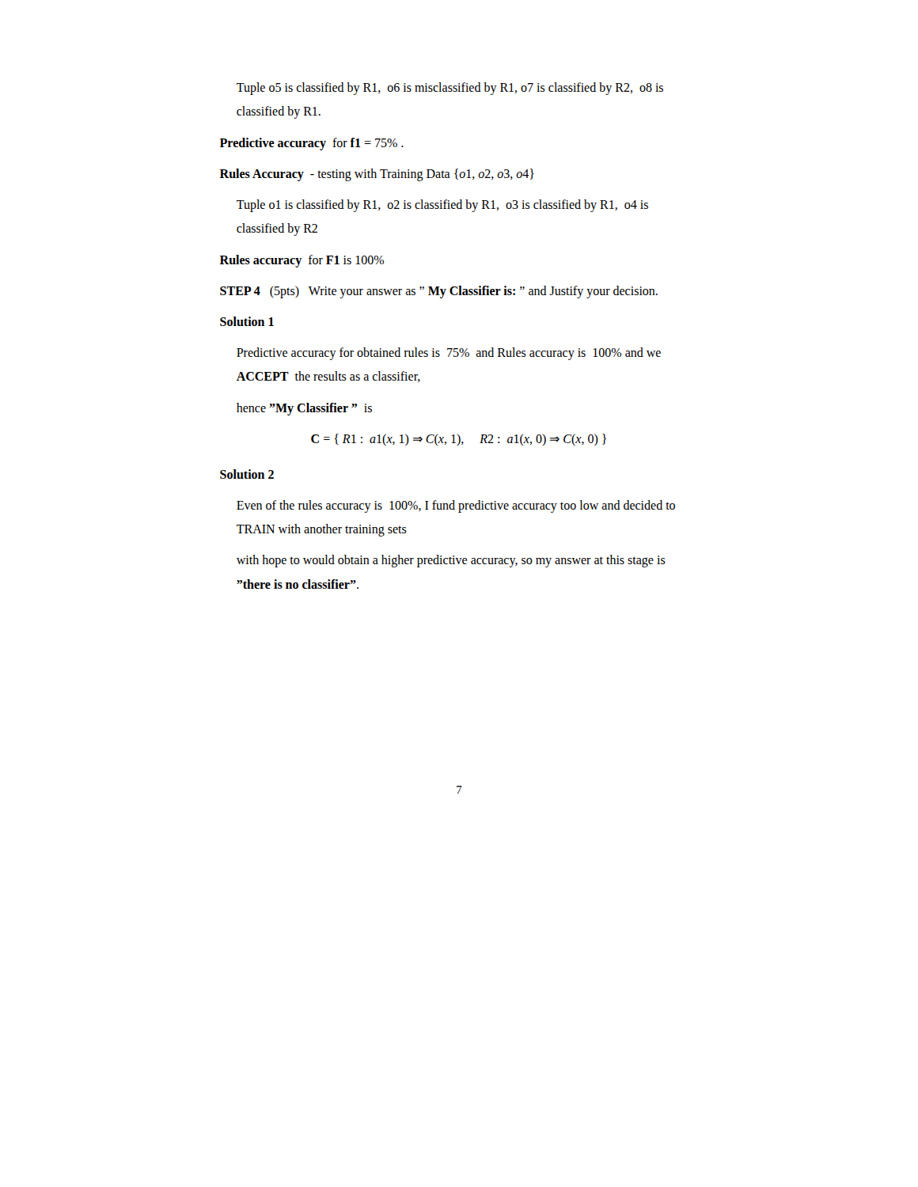Tuple o5 is classified by R1, o6 is misclassified by R1, o7 is classified by R2, o8 is classified by R1.
Predictive accuracy for f1 = 75% .
Rules Accuracy - testing with Training Data {o1, o2, o3, o4}
Tuple o1 is classified by R1, o2 is classified by R1, o3 is classified by R1, o4 is classified by R2
Rules accuracy for F1 is 100%
STEP 4 (5pts) Write your answer as ” My Classifier is: ” and Justify your decision.
Solution 1
Predictive accuracy for obtained rules is 75% and Rules accuracy is 100% and we ACCEPT the results as a classifier,
hence ”My Classifier ” is
C = { R1 : a1(x, 1) ⇒ C(x, 1), R2 : a1(x, 0) ⇒ C(x, 0) }
Solution 2
Even of the rules accuracy is 100%, I fund predictive accuracy too low and decided to TRAIN with another training sets
with hope to would obtain a higher predictive accuracy, so my answer at this stage is ”there is no classifier”.
7